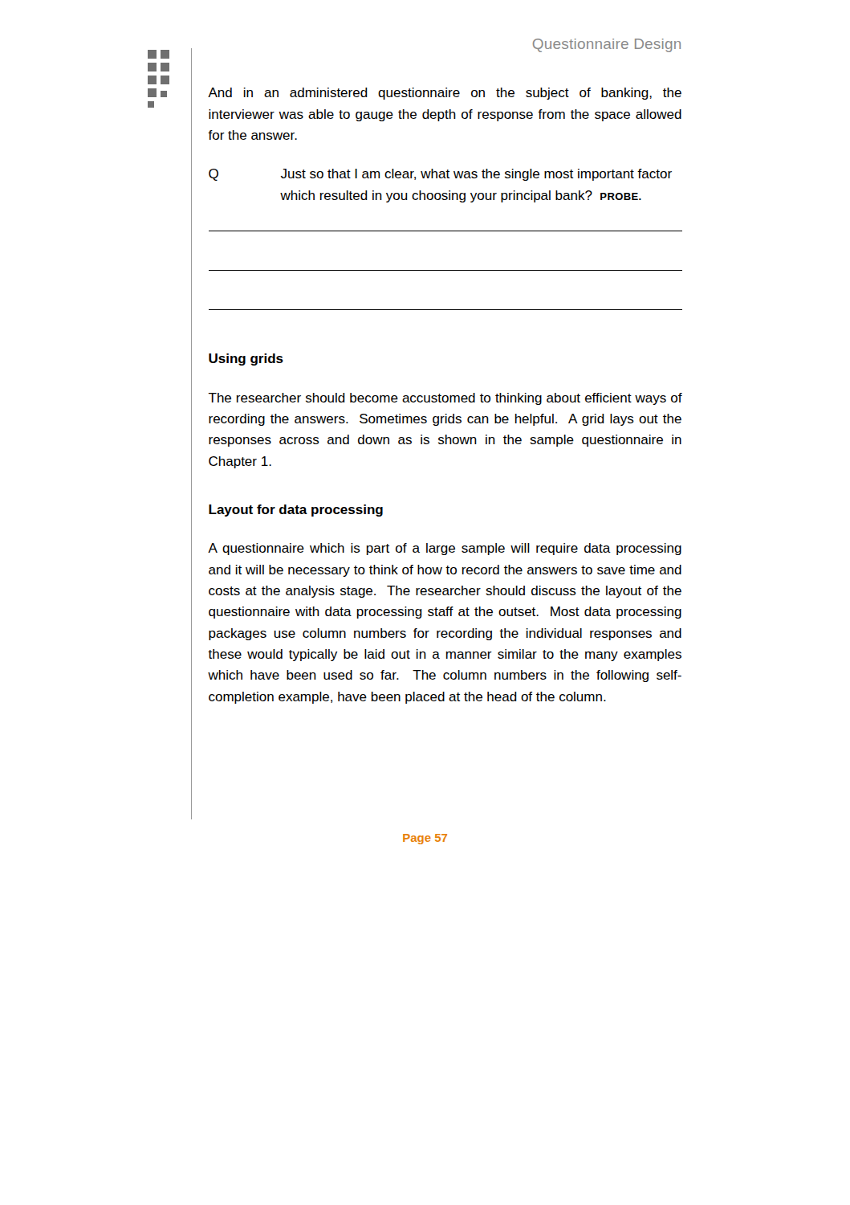Questionnaire Design
And in an administered questionnaire on the subject of banking, the interviewer was able to gauge the depth of response from the space allowed for the answer.
Q
Just so that I am clear, what was the single most important factor which resulted in you choosing your principal bank? PROBE.
Using grids
The researcher should become accustomed to thinking about efficient ways of recording the answers. Sometimes grids can be helpful. A grid lays out the responses across and down as is shown in the sample questionnaire in Chapter 1.
Layout for data processing
A questionnaire which is part of a large sample will require data processing and it will be necessary to think of how to record the answers to save time and costs at the analysis stage. The researcher should discuss the layout of the questionnaire with data processing staff at the outset. Most data processing packages use column numbers for recording the individual responses and these would typically be laid out in a manner similar to the many examples which have been used so far. The column numbers in the following self-completion example, have been placed at the head of the column.
Page 57